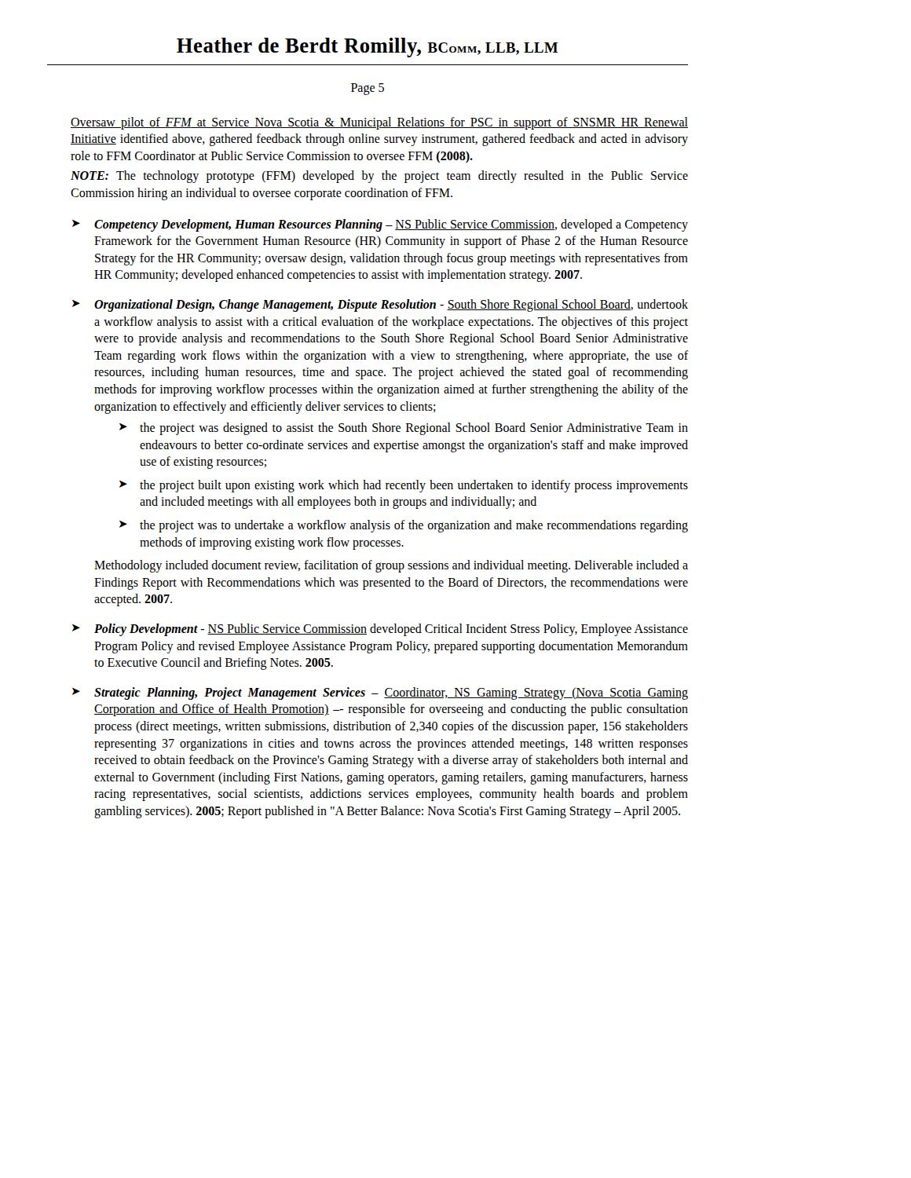Heather de Berdt Romilly, BComm, LLB, LLM
Page 5
Oversaw pilot of FFM at Service Nova Scotia & Municipal Relations for PSC in support of SNSMR HR Renewal Initiative identified above, gathered feedback through online survey instrument, gathered feedback and acted in advisory role to FFM Coordinator at Public Service Commission to oversee FFM (2008).
NOTE: The technology prototype (FFM) developed by the project team directly resulted in the Public Service Commission hiring an individual to oversee corporate coordination of FFM.
Competency Development, Human Resources Planning – NS Public Service Commission, developed a Competency Framework for the Government Human Resource (HR) Community in support of Phase 2 of the Human Resource Strategy for the HR Community; oversaw design, validation through focus group meetings with representatives from HR Community; developed enhanced competencies to assist with implementation strategy. 2007.
Organizational Design, Change Management, Dispute Resolution - South Shore Regional School Board, undertook a workflow analysis to assist with a critical evaluation of the workplace expectations. The objectives of this project were to provide analysis and recommendations to the South Shore Regional School Board Senior Administrative Team regarding work flows within the organization with a view to strengthening, where appropriate, the use of resources, including human resources, time and space. The project achieved the stated goal of recommending methods for improving workflow processes within the organization aimed at further strengthening the ability of the organization to effectively and efficiently deliver services to clients;
the project was designed to assist the South Shore Regional School Board Senior Administrative Team in endeavours to better co-ordinate services and expertise amongst the organization's staff and make improved use of existing resources;
the project built upon existing work which had recently been undertaken to identify process improvements and included meetings with all employees both in groups and individually; and
the project was to undertake a workflow analysis of the organization and make recommendations regarding methods of improving existing work flow processes.
Methodology included document review, facilitation of group sessions and individual meeting. Deliverable included a Findings Report with Recommendations which was presented to the Board of Directors, the recommendations were accepted. 2007.
Policy Development - NS Public Service Commission developed Critical Incident Stress Policy, Employee Assistance Program Policy and revised Employee Assistance Program Policy, prepared supporting documentation Memorandum to Executive Council and Briefing Notes. 2005.
Strategic Planning, Project Management Services – Coordinator, NS Gaming Strategy (Nova Scotia Gaming Corporation and Office of Health Promotion) –- responsible for overseeing and conducting the public consultation process (direct meetings, written submissions, distribution of 2,340 copies of the discussion paper, 156 stakeholders representing 37 organizations in cities and towns across the provinces attended meetings, 148 written responses received to obtain feedback on the Province's Gaming Strategy with a diverse array of stakeholders both internal and external to Government (including First Nations, gaming operators, gaming retailers, gaming manufacturers, harness racing representatives, social scientists, addictions services employees, community health boards and problem gambling services). 2005; Report published in "A Better Balance: Nova Scotia's First Gaming Strategy – April 2005.